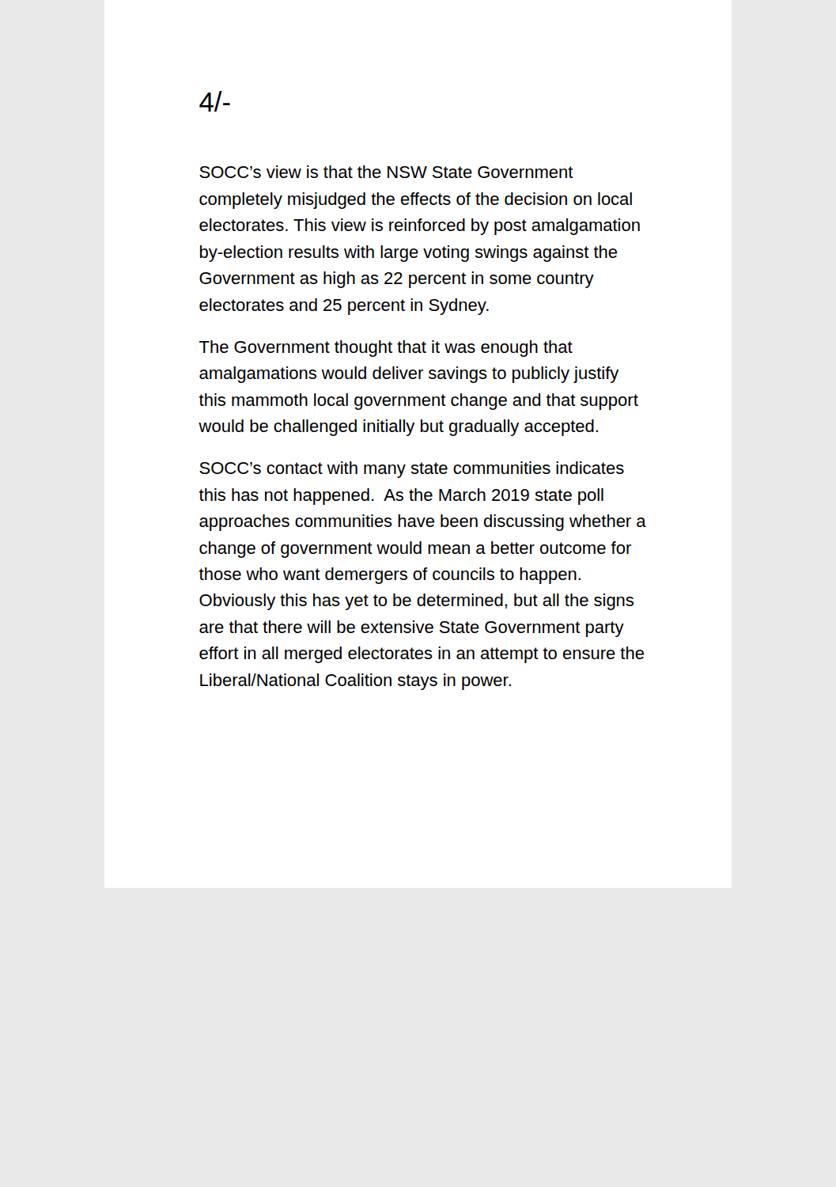4/-
SOCC’s view is that the NSW State Government completely misjudged the effects of the decision on local electorates. This view is reinforced by post amalgamation by-election results with large voting swings against the Government as high as 22 percent in some country electorates and 25 percent in Sydney.
The Government thought that it was enough that amalgamations would deliver savings to publicly justify this mammoth local government change and that support would be challenged initially but gradually accepted.
SOCC’s contact with many state communities indicates this has not happened. As the March 2019 state poll approaches communities have been discussing whether a change of government would mean a better outcome for those who want demergers of councils to happen. Obviously this has yet to be determined, but all the signs are that there will be extensive State Government party effort in all merged electorates in an attempt to ensure the Liberal/National Coalition stays in power.